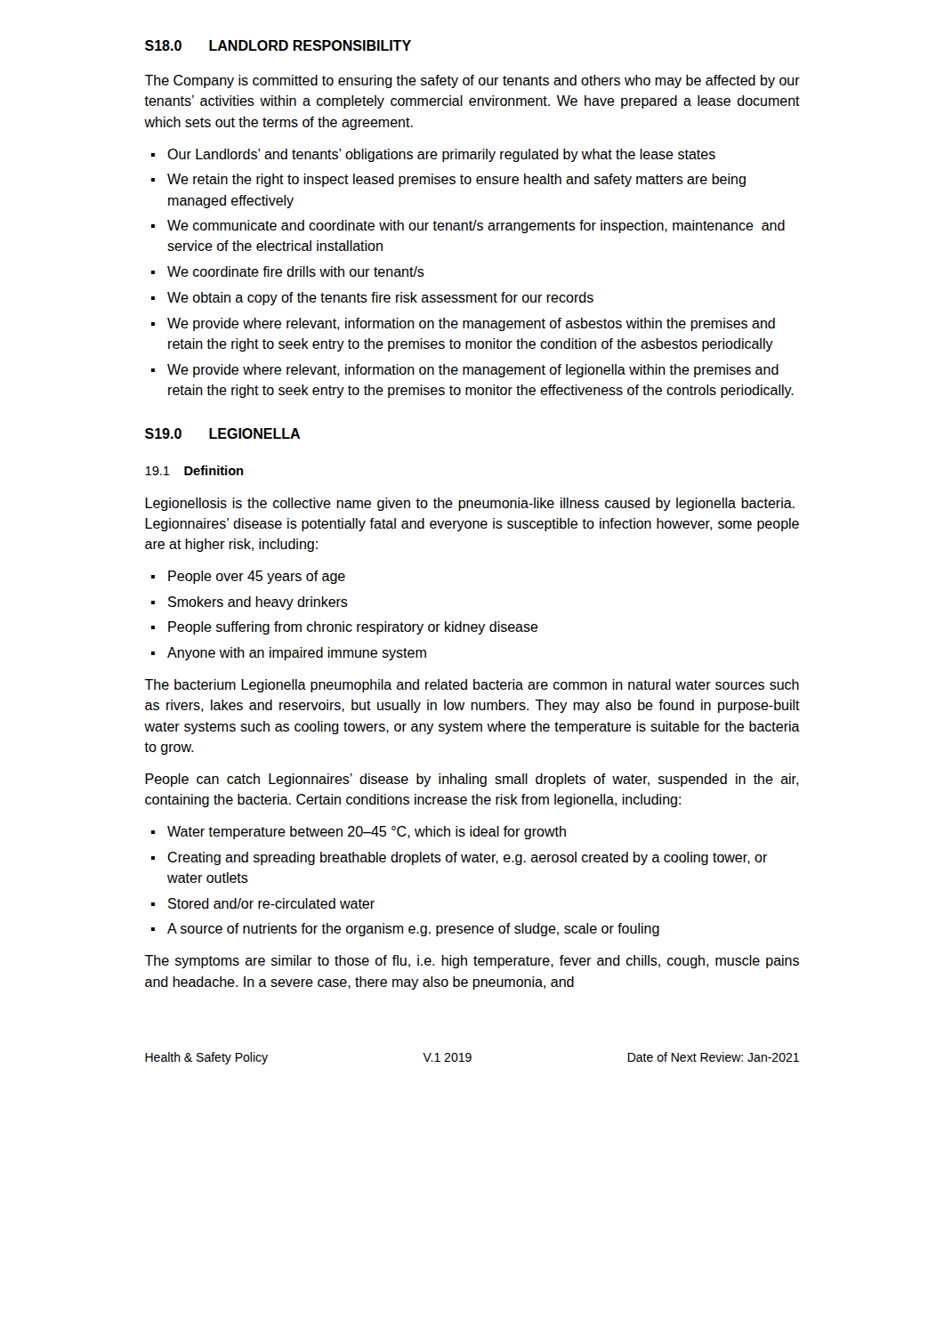S18.0 LANDLORD RESPONSIBILITY
The Company is committed to ensuring the safety of our tenants and others who may be affected by our tenants’ activities within a completely commercial environment. We have prepared a lease document which sets out the terms of the agreement.
Our Landlords’ and tenants’ obligations are primarily regulated by what the lease states
We retain the right to inspect leased premises to ensure health and safety matters are being managed effectively
We communicate and coordinate with our tenant/s arrangements for inspection, maintenance and service of the electrical installation
We coordinate fire drills with our tenant/s
We obtain a copy of the tenants fire risk assessment for our records
We provide where relevant, information on the management of asbestos within the premises and retain the right to seek entry to the premises to monitor the condition of the asbestos periodically
We provide where relevant, information on the management of legionella within the premises and retain the right to seek entry to the premises to monitor the effectiveness of the controls periodically.
S19.0 LEGIONELLA
19.1 Definition
Legionellosis is the collective name given to the pneumonia-like illness caused by legionella bacteria. Legionnaires’ disease is potentially fatal and everyone is susceptible to infection however, some people are at higher risk, including:
People over 45 years of age
Smokers and heavy drinkers
People suffering from chronic respiratory or kidney disease
Anyone with an impaired immune system
The bacterium Legionella pneumophila and related bacteria are common in natural water sources such as rivers, lakes and reservoirs, but usually in low numbers. They may also be found in purpose-built water systems such as cooling towers, or any system where the temperature is suitable for the bacteria to grow.
People can catch Legionnaires’ disease by inhaling small droplets of water, suspended in the air, containing the bacteria. Certain conditions increase the risk from legionella, including:
Water temperature between 20–45 °C, which is ideal for growth
Creating and spreading breathable droplets of water, e.g. aerosol created by a cooling tower, or water outlets
Stored and/or re-circulated water
A source of nutrients for the organism e.g. presence of sludge, scale or fouling
The symptoms are similar to those of flu, i.e. high temperature, fever and chills, cough, muscle pains and headache. In a severe case, there may also be pneumonia, and
Health & Safety Policy V.1 2019 Date of Next Review: Jan-2021